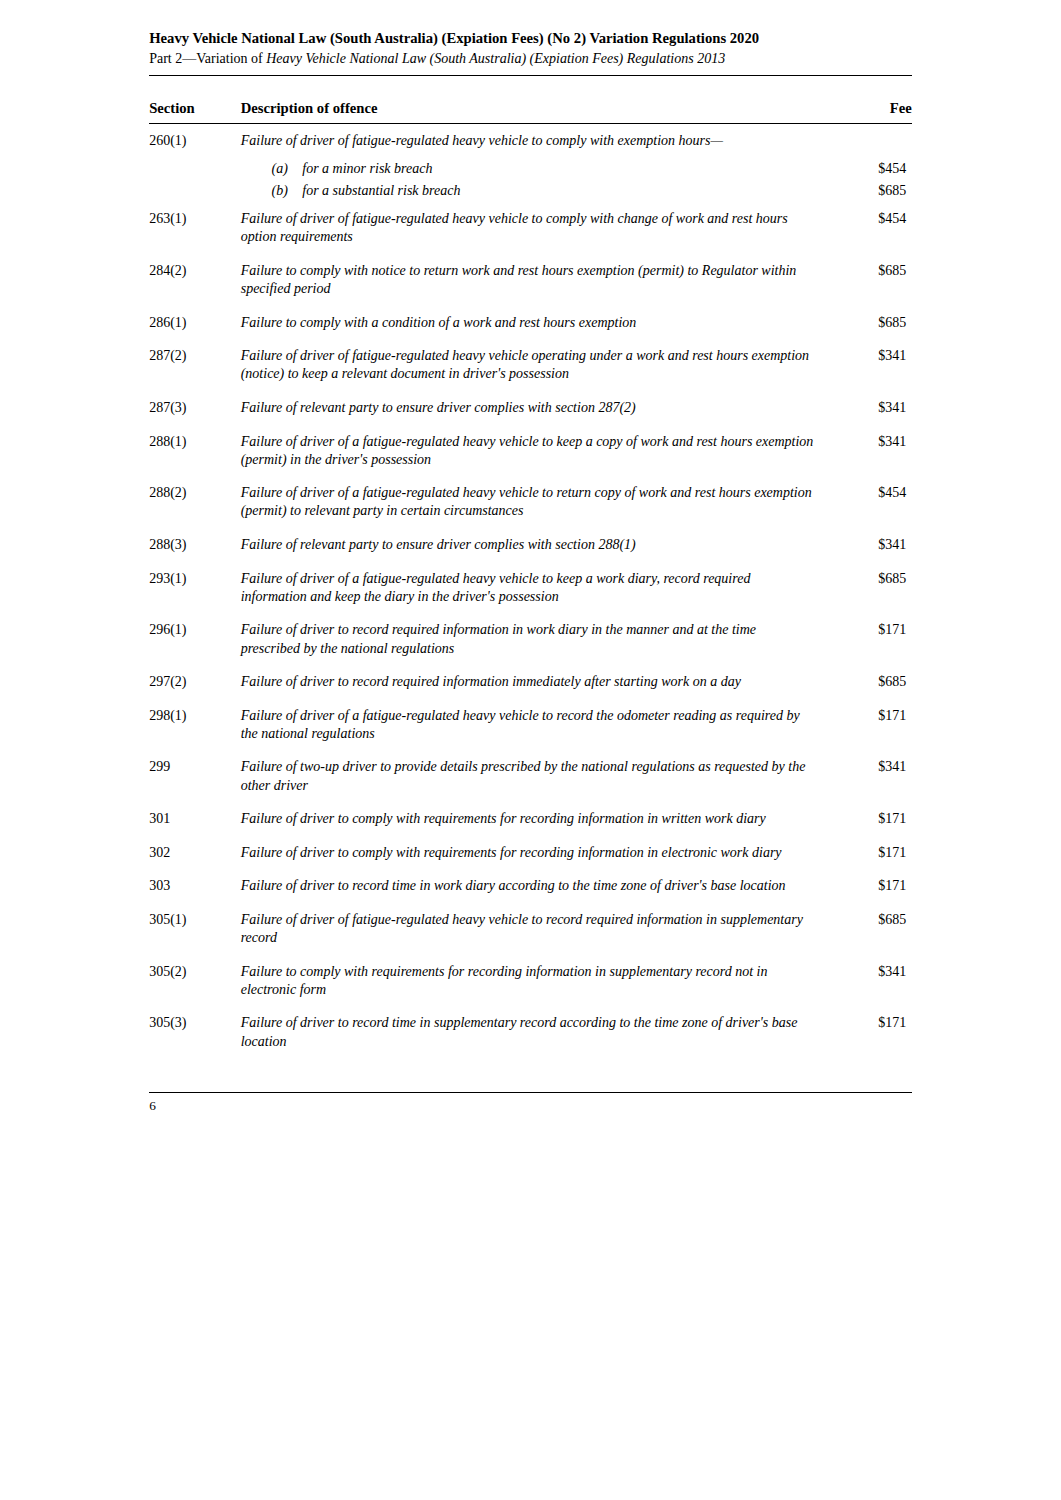Heavy Vehicle National Law (South Australia) (Expiation Fees) (No 2) Variation Regulations 2020
Part 2—Variation of Heavy Vehicle National Law (South Australia) (Expiation Fees) Regulations 2013
| Section | Description of offence | Fee |
| --- | --- | --- |
| 260(1) | Failure of driver of fatigue-regulated heavy vehicle to comply with exemption hours— | |
| | (a) for a minor risk breach | $454 |
| | (b) for a substantial risk breach | $685 |
| 263(1) | Failure of driver of fatigue-regulated heavy vehicle to comply with change of work and rest hours option requirements | $454 |
| 284(2) | Failure to comply with notice to return work and rest hours exemption (permit) to Regulator within specified period | $685 |
| 286(1) | Failure to comply with a condition of a work and rest hours exemption | $685 |
| 287(2) | Failure of driver of fatigue-regulated heavy vehicle operating under a work and rest hours exemption (notice) to keep a relevant document in driver's possession | $341 |
| 287(3) | Failure of relevant party to ensure driver complies with section 287(2) | $341 |
| 288(1) | Failure of driver of a fatigue-regulated heavy vehicle to keep a copy of work and rest hours exemption (permit) in the driver's possession | $341 |
| 288(2) | Failure of driver of a fatigue-regulated heavy vehicle to return copy of work and rest hours exemption (permit) to relevant party in certain circumstances | $454 |
| 288(3) | Failure of relevant party to ensure driver complies with section 288(1) | $341 |
| 293(1) | Failure of driver of a fatigue-regulated heavy vehicle to keep a work diary, record required information and keep the diary in the driver's possession | $685 |
| 296(1) | Failure of driver to record required information in work diary in the manner and at the time prescribed by the national regulations | $171 |
| 297(2) | Failure of driver to record required information immediately after starting work on a day | $685 |
| 298(1) | Failure of driver of a fatigue-regulated heavy vehicle to record the odometer reading as required by the national regulations | $171 |
| 299 | Failure of two-up driver to provide details prescribed by the national regulations as requested by the other driver | $341 |
| 301 | Failure of driver to comply with requirements for recording information in written work diary | $171 |
| 302 | Failure of driver to comply with requirements for recording information in electronic work diary | $171 |
| 303 | Failure of driver to record time in work diary according to the time zone of driver's base location | $171 |
| 305(1) | Failure of driver of fatigue-regulated heavy vehicle to record required information in supplementary record | $685 |
| 305(2) | Failure to comply with requirements for recording information in supplementary record not in electronic form | $341 |
| 305(3) | Failure of driver to record time in supplementary record according to the time zone of driver's base location | $171 |
6